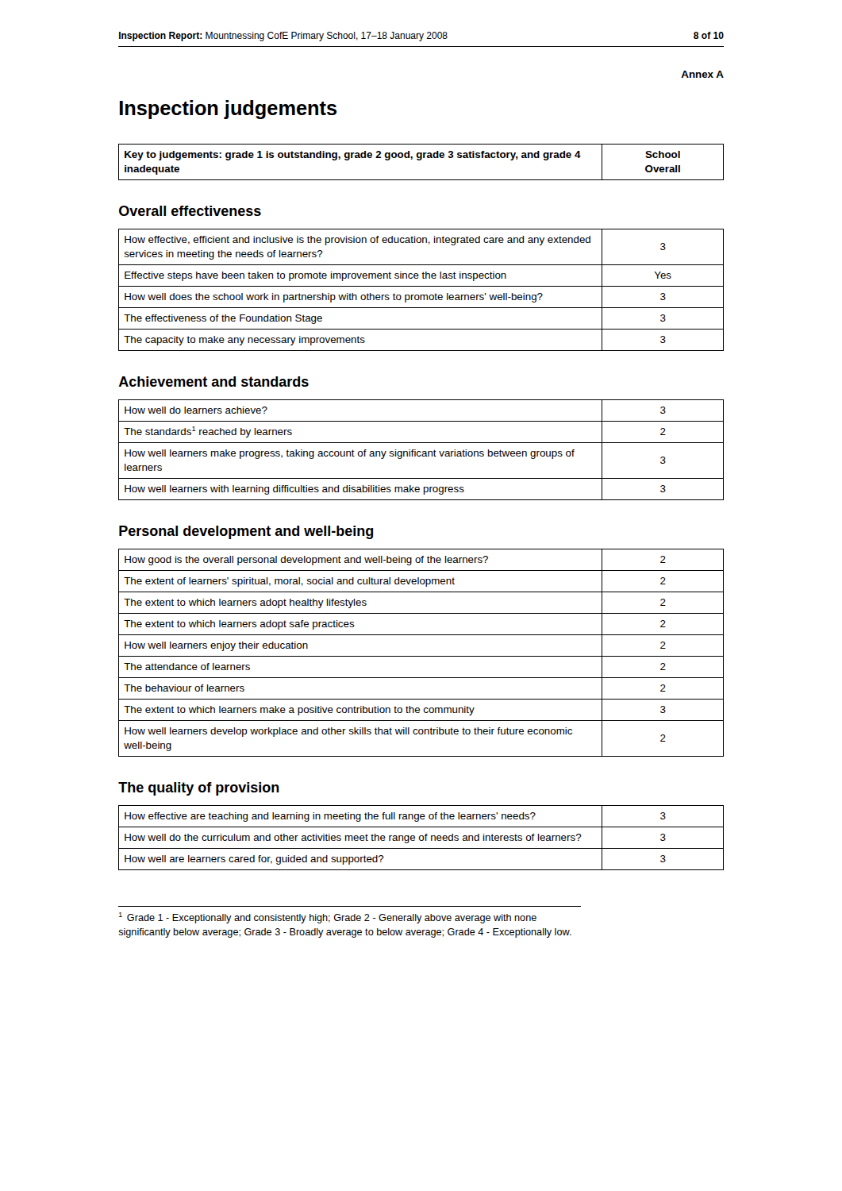Inspection Report: Mountnessing CofE Primary School, 17–18 January 2008
8 of 10
Annex A
Inspection judgements
| Key to judgements: grade 1 is outstanding, grade 2 good, grade 3 satisfactory, and grade 4 inadequate | School Overall |
Overall effectiveness
| How effective, efficient and inclusive is the provision of education, integrated care and any extended services in meeting the needs of learners? | 3 |
| Effective steps have been taken to promote improvement since the last inspection | Yes |
| How well does the school work in partnership with others to promote learners' well-being? | 3 |
| The effectiveness of the Foundation Stage | 3 |
| The capacity to make any necessary improvements | 3 |
Achievement and standards
| How well do learners achieve? | 3 |
| The standards 1 reached by learners | 2 |
| How well learners make progress, taking account of any significant variations between groups of learners | 3 |
| How well learners with learning difficulties and disabilities make progress | 3 |
Personal development and well-being
| How good is the overall personal development and well-being of the learners? | 2 |
| The extent of learners' spiritual, moral, social and cultural development | 2 |
| The extent to which learners adopt healthy lifestyles | 2 |
| The extent to which learners adopt safe practices | 2 |
| How well learners enjoy their education | 2 |
| The attendance of learners | 2 |
| The behaviour of learners | 2 |
| The extent to which learners make a positive contribution to the community | 3 |
| How well learners develop workplace and other skills that will contribute to their future economic well-being | 2 |
The quality of provision
| How effective are teaching and learning in meeting the full range of the learners' needs? | 3 |
| How well do the curriculum and other activities meet the range of needs and interests of learners? | 3 |
| How well are learners cared for, guided and supported? | 3 |
1 Grade 1 - Exceptionally and consistently high; Grade 2 - Generally above average with none significantly below average; Grade 3 - Broadly average to below average; Grade 4 - Exceptionally low.